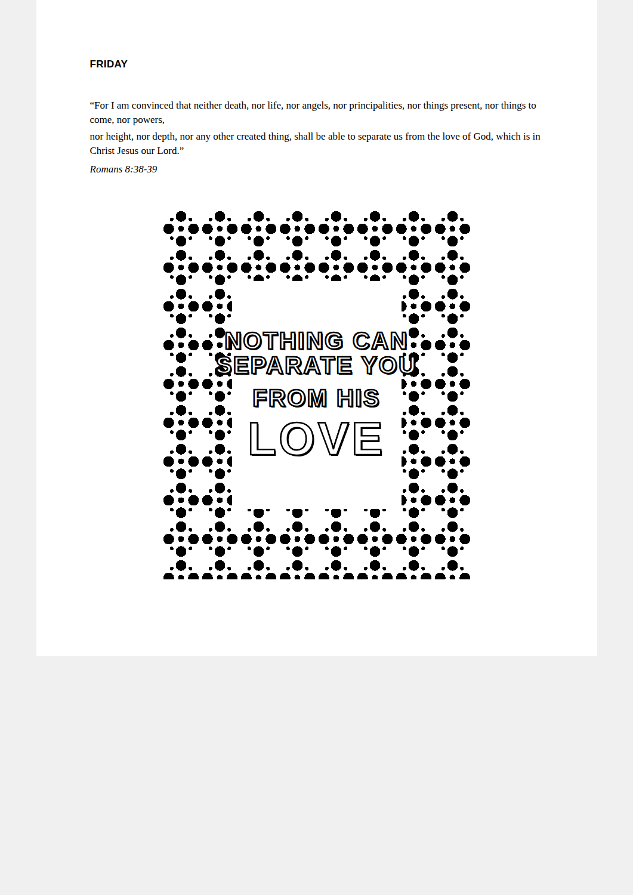FRIDAY
“For I am convinced that neither death, nor life, nor angels, nor principalities, nor things present, nor things to come, nor powers,
nor height, nor depth, nor any other created thing, shall be able to separate us from the love of God, which is in Christ Jesus our Lord.”
Romans 8:38-39
Nothing can separate you from His Love